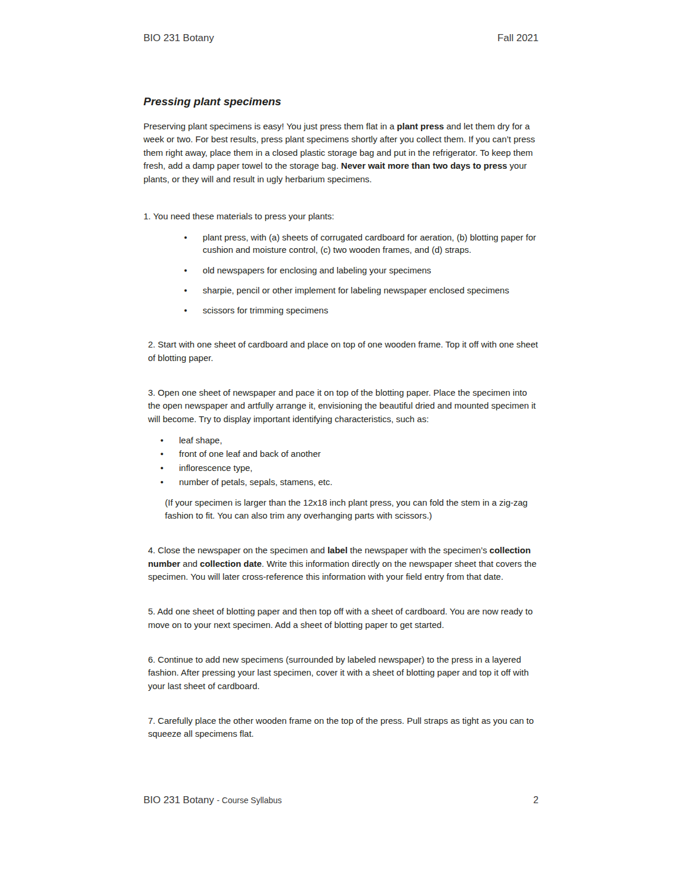BIO 231 Botany Fall 2021
Pressing plant specimens
Preserving plant specimens is easy! You just press them flat in a plant press and let them dry for a week or two. For best results, press plant specimens shortly after you collect them. If you can’t press them right away, place them in a closed plastic storage bag and put in the refrigerator. To keep them fresh, add a damp paper towel to the storage bag. Never wait more than two days to press your plants, or they will and result in ugly herbarium specimens.
1. You need these materials to press your plants:
plant press, with (a) sheets of corrugated cardboard for aeration, (b) blotting paper for cushion and moisture control, (c) two wooden frames, and (d) straps.
old newspapers for enclosing and labeling your specimens
sharpie, pencil or other implement for labeling newspaper enclosed specimens
scissors for trimming specimens
2. Start with one sheet of cardboard and place on top of one wooden frame. Top it off with one sheet of blotting paper.
3. Open one sheet of newspaper and pace it on top of the blotting paper. Place the specimen into the open newspaper and artfully arrange it, envisioning the beautiful dried and mounted specimen it will become. Try to display important identifying characteristics, such as:
leaf shape,
front of one leaf and back of another
inflorescence type,
number of petals, sepals, stamens, etc.
(If your specimen is larger than the 12x18 inch plant press, you can fold the stem in a zig-zag fashion to fit. You can also trim any overhanging parts with scissors.)
4. Close the newspaper on the specimen and label the newspaper with the specimen’s collection number and collection date. Write this information directly on the newspaper sheet that covers the specimen. You will later cross-reference this information with your field entry from that date.
5. Add one sheet of blotting paper and then top off with a sheet of cardboard. You are now ready to move on to your next specimen. Add a sheet of blotting paper to get started.
6. Continue to add new specimens (surrounded by labeled newspaper) to the press in a layered fashion. After pressing your last specimen, cover it with a sheet of blotting paper and top it off with your last sheet of cardboard.
7. Carefully place the other wooden frame on the top of the press. Pull straps as tight as you can to squeeze all specimens flat.
BIO 231 Botany - Course Syllabus 2